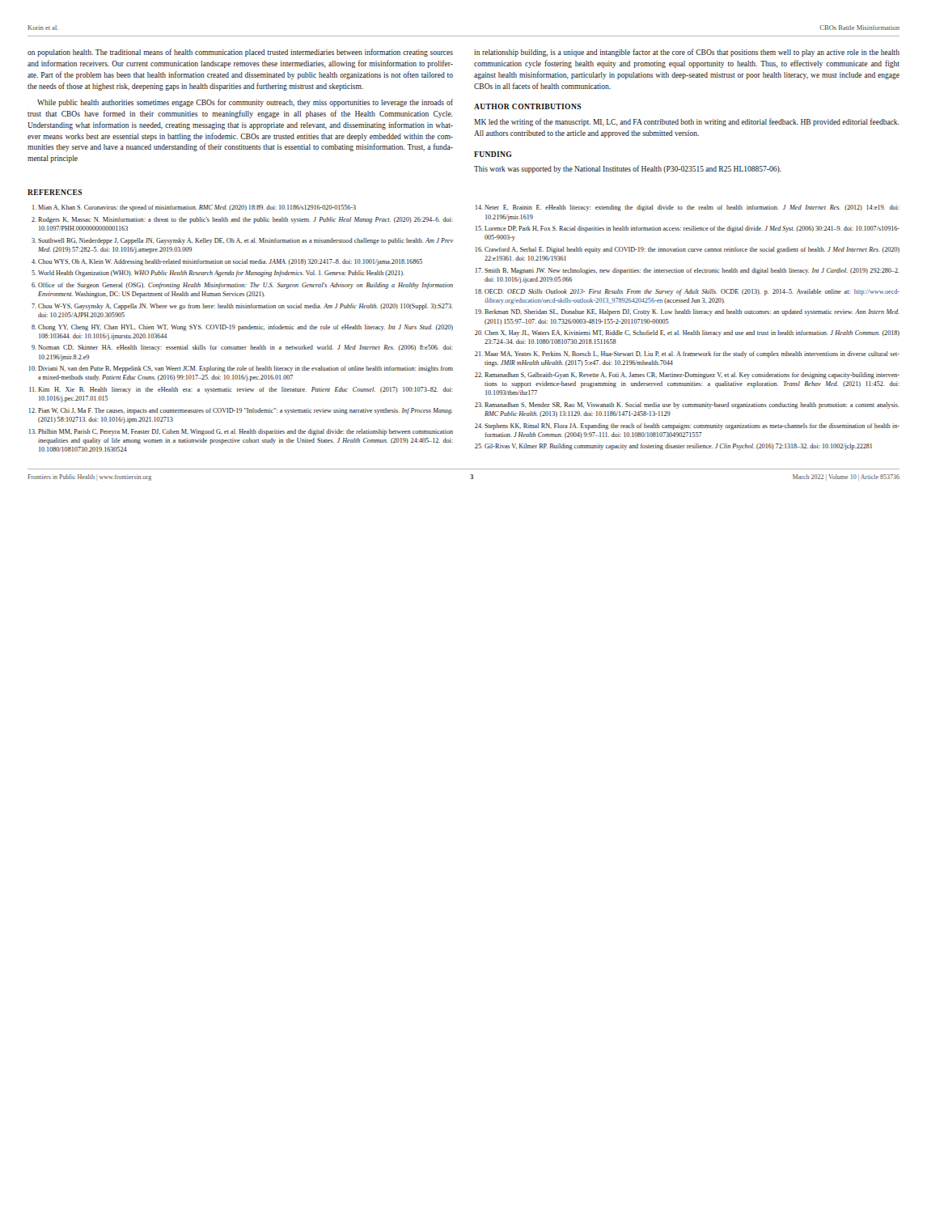Korin et al.
CBOs Battle Misinformation
on population health. The traditional means of health communication placed trusted intermediaries between information creating sources and information receivers. Our current communication landscape removes these intermediaries, allowing for misinformation to proliferate. Part of the problem has been that health information created and disseminated by public health organizations is not often tailored to the needs of those at highest risk, deepening gaps in health disparities and furthering mistrust and skepticism.
While public health authorities sometimes engage CBOs for community outreach, they miss opportunities to leverage the inroads of trust that CBOs have formed in their communities to meaningfully engage in all phases of the Health Communication Cycle. Understanding what information is needed, creating messaging that is appropriate and relevant, and disseminating information in whatever means works best are essential steps in battling the infodemic. CBOs are trusted entities that are deeply embedded within the communities they serve and have a nuanced understanding of their constituents that is essential to combating misinformation. Trust, a fundamental principle
in relationship building, is a unique and intangible factor at the core of CBOs that positions them well to play an active role in the health communication cycle fostering health equity and promoting equal opportunity to health. Thus, to effectively communicate and fight against health misinformation, particularly in populations with deep-seated mistrust or poor health literacy, we must include and engage CBOs in all facets of health communication.
Author Contributions
MK led the writing of the manuscript. MI, LC, and FA contributed both in writing and editorial feedback. HB provided editorial feedback. All authors contributed to the article and approved the submitted version.
Funding
This work was supported by the National Institutes of Health (P30-023515 and R25 HL108857-06).
References
Mian A, Khan S. Coronavirus: the spread of misinformation. BMC Med. (2020) 18:89. doi: 10.1186/s12916-020-01556-3
Rodgers K, Massac N. Misinformation: a threat to the public's health and the public health system. J Public Heal Manag Pract. (2020) 26:294–6. doi: 10.1097/PHH.0000000000001163
Southwell BG, Niederdeppe J, Cappella JN, Gaysynsky A, Kelley DE, Oh A, et al. Misinformation as a misunderstood challenge to public health. Am J Prev Med. (2019) 57:282–5. doi: 10.1016/j.amepre.2019.03.009
Chou WYS, Oh A, Klein W. Addressing health-related misinformation on social media. JAMA. (2018) 320:2417–8. doi: 10.1001/jama.2018.16865
World Health Organization (WHO). WHO Public Health Research Agenda for Managing Infodemics. Vol. 1. Geneva: Public Health (2021).
Office of the Surgeon General (OSG). Confronting Health Misinformation: The U.S. Surgeon General's Advisory on Building a Healthy Information Environment. Washington, DC: US Department of Health and Human Services (2021).
Chou W-YS, Gaysynsky A, Cappella JN. Where we go from here: health misinformation on social media. Am J Public Health. (2020) 110(Suppl. 3):S273. doi: 10.2105/AJPH.2020.305905
Chong YY, Cheng HY, Chan HYL, Chien WT, Wong SYS. COVID-19 pandemic, infodemic and the role of eHealth literacy. Int J Nurs Stud. (2020) 108:103644. doi: 10.1016/j.ijnurstu.2020.103644
Norman CD, Skinner HA. eHealth literacy: essential skills for consumer health in a networked world. J Med Internet Res. (2006) 8:e506. doi: 10.2196/jmir.8.2.e9
Diviani N, van den Putte B, Meppelink CS, van Weert JCM. Exploring the role of health literacy in the evaluation of online health information: insights from a mixed-methods study. Patient Educ Couns. (2016) 99:1017–25. doi: 10.1016/j.pec.2016.01.007
Kim H, Xie B. Health literacy in the eHealth era: a systematic review of the literature. Patient Educ Counsel. (2017) 100:1073–82. doi: 10.1016/j.pec.2017.01.015
Pian W, Chi J, Ma F. The causes, impacts and countermeasures of COVID-19 "Infodemic": a systematic review using narrative synthesis. Inf Process Manag. (2021) 58:102713. doi: 10.1016/j.ipm.2021.102713
Philbin MM, Parish C, Pereyra M, Feaster DJ, Cohen M, Wingood G, et al. Health disparities and the digital divide: the relationship between communication inequalities and quality of life among women in a nationwide prospective cohort study in the United States. J Health Commun. (2019) 24:405–12. doi: 10.1080/10810730.2019.1630524
Neter E, Brainin E. eHealth literacy: extending the digital divide to the realm of health information. J Med Internet Res. (2012) 14:e19. doi: 10.2196/jmir.1619
Lorence DP, Park H, Fox S. Racial disparities in health information access: resilience of the digital divide. J Med Syst. (2006) 30:241–9. doi: 10.1007/s10916-005-9003-y
Crawford A, Serhal E. Digital health equity and COVID-19: the innovation curve cannot reinforce the social gradient of health. J Med Internet Res. (2020) 22:e19361. doi: 10.2196/19361
Smith B, Magnani JW. New technologies, new disparities: the intersection of electronic health and digital health literacy. Int J Cardiol. (2019) 292:280–2. doi: 10.1016/j.ijcard.2019.05.066
OECD. OECD Skills Outlook 2013- First Results From the Survey of Adult Skills. OCDE (2013). p. 2014–5. Available online at: http://www.oecd-ilibrary.org/education/oecd-skills-outlook-2013_9789264204256-en (accessed Jun 3, 2020).
Berkman ND, Sheridan SL, Donahue KE, Halpern DJ, Crotty K. Low health literacy and health outcomes: an updated systematic review. Ann Intern Med. (2011) 155:97–107. doi: 10.7326/0003-4819-155-2-201107190-00005
Chen X, Hay JL, Waters EA, Kiviniemi MT, Biddle C, Schofield E, et al. Health literacy and use and trust in health information. J Health Commun. (2018) 23:724–34. doi: 10.1080/10810730.2018.1511658
Maar MA, Yeates K, Perkins N, Boesch L, Hua-Stewart D, Liu P, et al. A framework for the study of complex mhealth interventions in diverse cultural settings. JMIR mHealth uHealth. (2017) 5:e47. doi: 10.2196/mhealth.7044
Ramanadhan S, Galbraith-Gyan K, Revette A, Foti A, James CR, Martinez-Dominguez V, et al. Key considerations for designing capacity-building interventions to support evidence-based programming in underserved communities: a qualitative exploration. Transl Behav Med. (2021) 11:452. doi: 10.1093/tbm/ibz177
Ramanadhan S, Mendez SR, Rao M, Viswanath K. Social media use by community-based organizations conducting health promotion: a content analysis. BMC Public Health. (2013) 13:1129. doi: 10.1186/1471-2458-13-1129
Stephens KK, Rimal RN, Flora JA. Expanding the reach of health campaigns: community organizations as meta-channels for the dissemination of health information. J Health Commun. (2004) 9:97–111. doi: 10.1080/10810730490271557
Gil-Rivas V, Kilmer RP. Building community capacity and fostering disaster resilience. J Clin Psychol. (2016) 72:1318–32. doi: 10.1002/jclp.22281
Frontiers in Public Health | www.frontiersin.org
3
March 2022 | Volume 10 | Article 853736